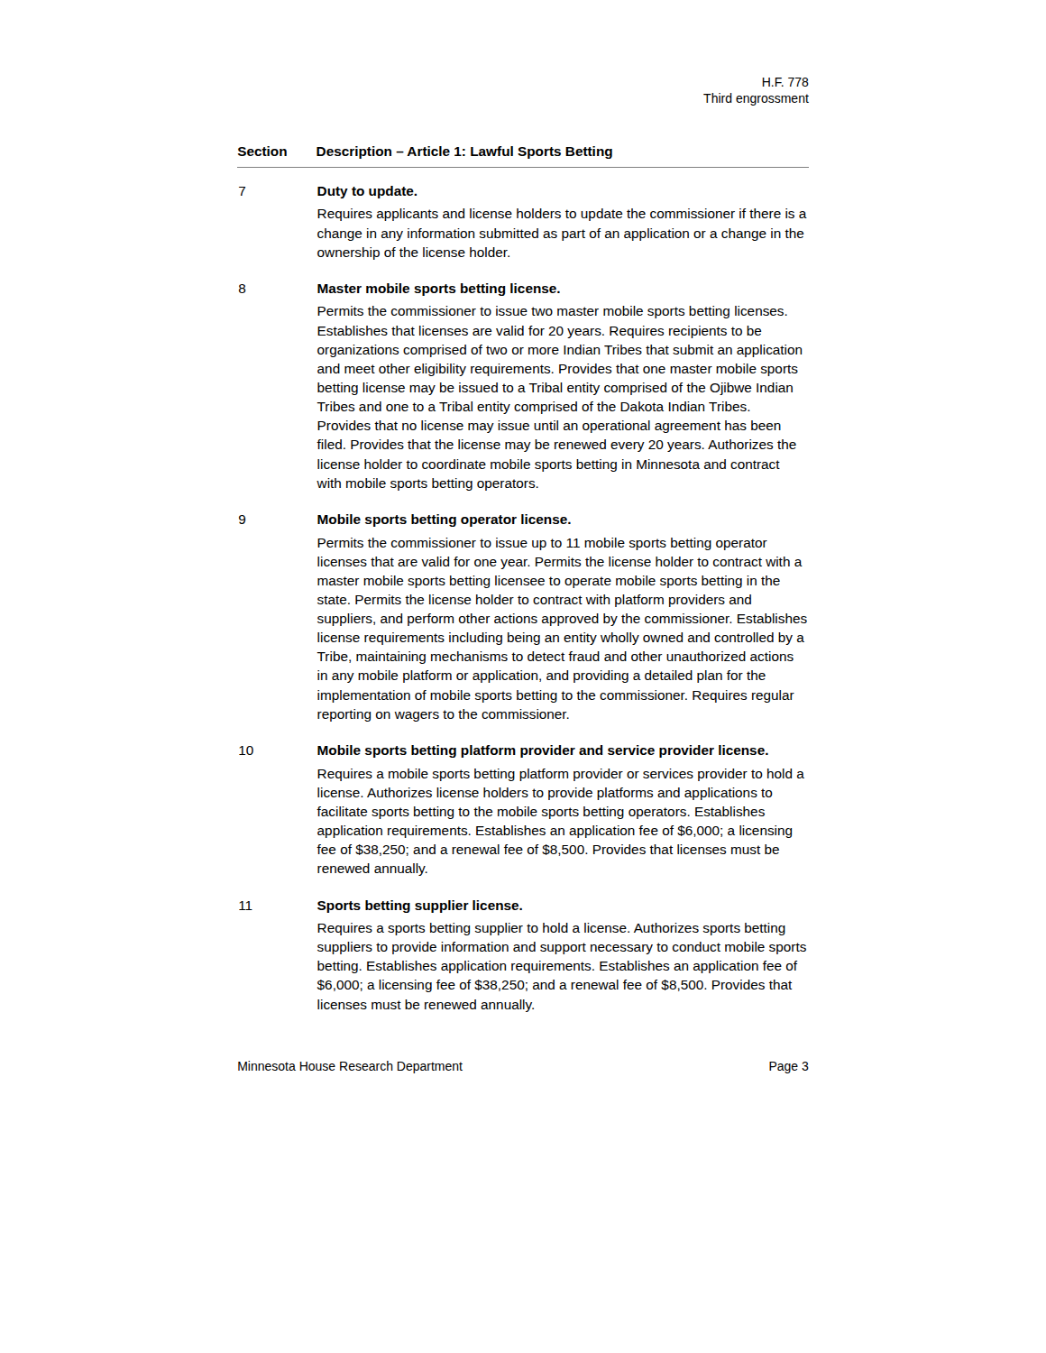H.F. 778 Third engrossment
| Section | Description – Article 1: Lawful Sports Betting |
| --- | --- |
| 7 | Duty to update. Requires applicants and license holders to update the commissioner if there is a change in any information submitted as part of an application or a change in the ownership of the license holder. |
| 8 | Master mobile sports betting license. Permits the commissioner to issue two master mobile sports betting licenses. Establishes that licenses are valid for 20 years. Requires recipients to be organizations comprised of two or more Indian Tribes that submit an application and meet other eligibility requirements. Provides that one master mobile sports betting license may be issued to a Tribal entity comprised of the Ojibwe Indian Tribes and one to a Tribal entity comprised of the Dakota Indian Tribes. Provides that no license may issue until an operational agreement has been filed. Provides that the license may be renewed every 20 years. Authorizes the license holder to coordinate mobile sports betting in Minnesota and contract with mobile sports betting operators. |
| 9 | Mobile sports betting operator license. Permits the commissioner to issue up to 11 mobile sports betting operator licenses that are valid for one year. Permits the license holder to contract with a master mobile sports betting licensee to operate mobile sports betting in the state. Permits the license holder to contract with platform providers and suppliers, and perform other actions approved by the commissioner. Establishes license requirements including being an entity wholly owned and controlled by a Tribe, maintaining mechanisms to detect fraud and other unauthorized actions in any mobile platform or application, and providing a detailed plan for the implementation of mobile sports betting to the commissioner. Requires regular reporting on wagers to the commissioner. |
| 10 | Mobile sports betting platform provider and service provider license. Requires a mobile sports betting platform provider or services provider to hold a license. Authorizes license holders to provide platforms and applications to facilitate sports betting to the mobile sports betting operators. Establishes application requirements. Establishes an application fee of $6,000; a licensing fee of $38,250; and a renewal fee of $8,500. Provides that licenses must be renewed annually. |
| 11 | Sports betting supplier license. Requires a sports betting supplier to hold a license. Authorizes sports betting suppliers to provide information and support necessary to conduct mobile sports betting. Establishes application requirements. Establishes an application fee of $6,000; a licensing fee of $38,250; and a renewal fee of $8,500. Provides that licenses must be renewed annually. |
Minnesota House Research Department
Page 3